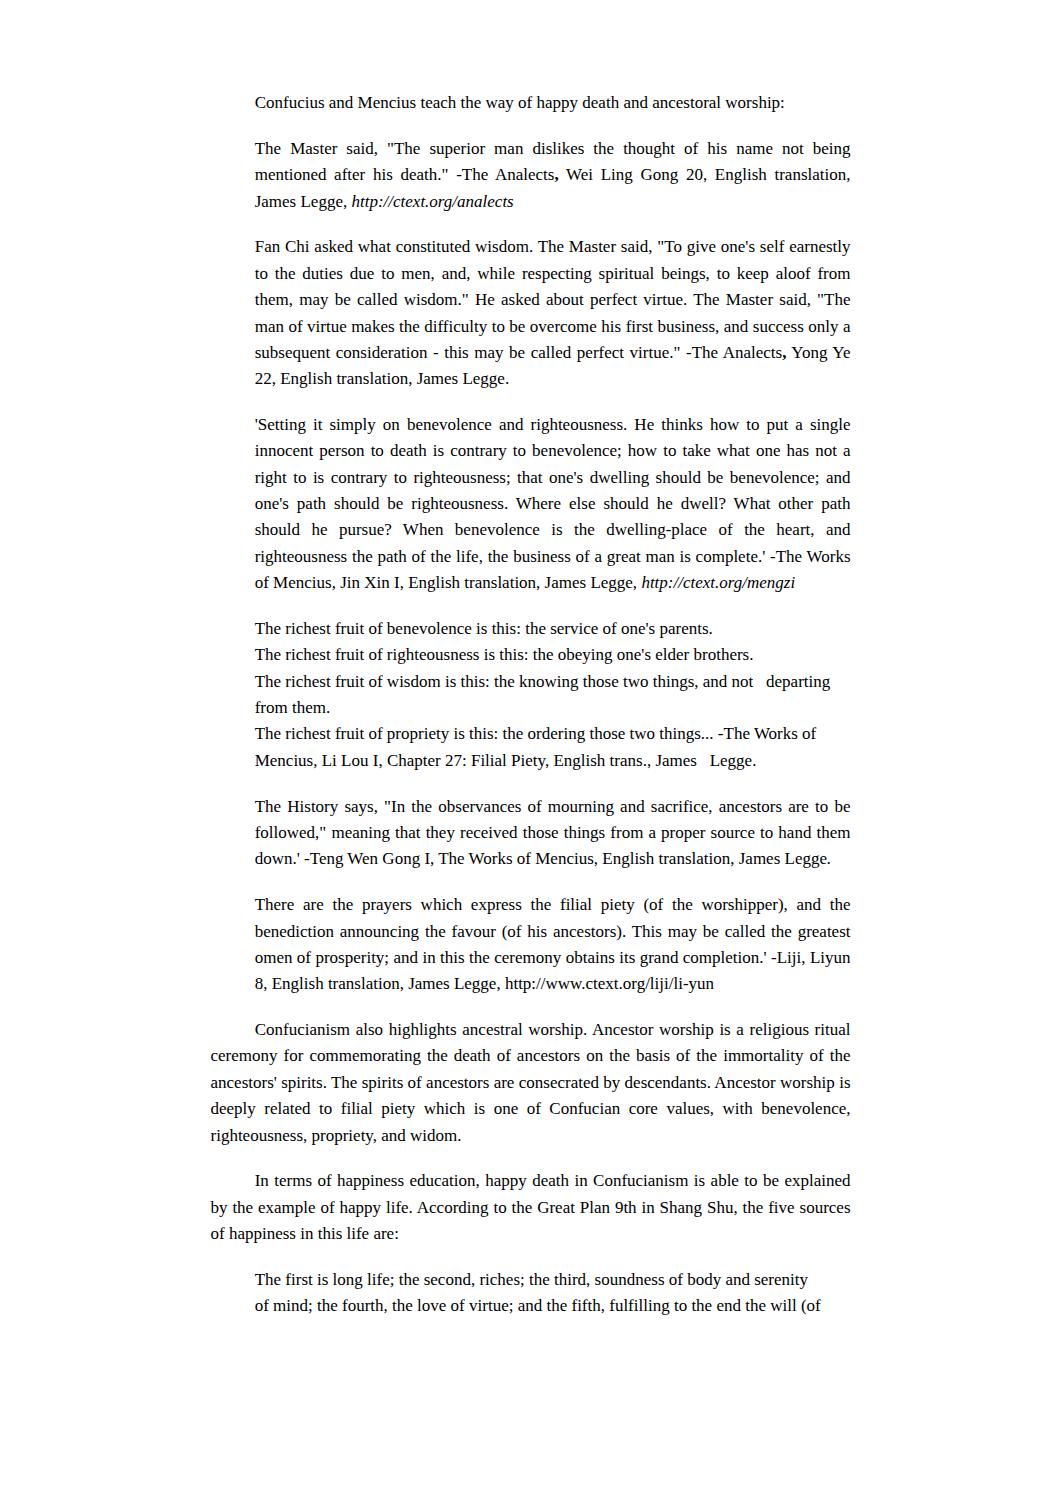Confucius and Mencius teach the way of happy death and ancestoral worship:
The Master said, "The superior man dislikes the thought of his name not being mentioned after his death." -The Analects, Wei Ling Gong 20, English translation, James Legge, http://ctext.org/analects
Fan Chi asked what constituted wisdom. The Master said, "To give one's self earnestly to the duties due to men, and, while respecting spiritual beings, to keep aloof from them, may be called wisdom." He asked about perfect virtue. The Master said, "The man of virtue makes the difficulty to be overcome his first business, and success only a subsequent consideration - this may be called perfect virtue." -The Analects, Yong Ye 22, English translation, James Legge.
'Setting it simply on benevolence and righteousness. He thinks how to put a single innocent person to death is contrary to benevolence; how to take what one has not a right to is contrary to righteousness; that one's dwelling should be benevolence; and one's path should be righteousness. Where else should he dwell? What other path should he pursue? When benevolence is the dwelling-place of the heart, and righteousness the path of the life, the business of a great man is complete.' -The Works of Mencius, Jin Xin I, English translation, James Legge, http://ctext.org/mengzi
The richest fruit of benevolence is this: the service of one's parents.
The richest fruit of righteousness is this: the obeying one's elder brothers.
The richest fruit of wisdom is this: the knowing those two things, and not departing from them.
The richest fruit of propriety is this: the ordering those two things... -The Works of Mencius, Li Lou I, Chapter 27: Filial Piety, English trans., James Legge.
The History says, "In the observances of mourning and sacrifice, ancestors are to be followed," meaning that they received those things from a proper source to hand them down.' -Teng Wen Gong I, The Works of Mencius, English translation, James Legge.
There are the prayers which express the filial piety (of the worshipper), and the benediction announcing the favour (of his ancestors). This may be called the greatest omen of prosperity; and in this the ceremony obtains its grand completion.' -Liji, Liyun 8, English translation, James Legge, http://www.ctext.org/liji/li-yun
Confucianism also highlights ancestral worship. Ancestor worship is a religious ritual ceremony for commemorating the death of ancestors on the basis of the immortality of the ancestors' spirits. The spirits of ancestors are consecrated by descendants. Ancestor worship is deeply related to filial piety which is one of Confucian core values, with benevolence, righteousness, propriety, and widom.
In terms of happiness education, happy death in Confucianism is able to be explained by the example of happy life. According to the Great Plan 9th in Shang Shu, the five sources of happiness in this life are:
The first is long life; the second, riches; the third, soundness of body and serenity
of mind; the fourth, the love of virtue; and the fifth, fulfilling to the end the will (of